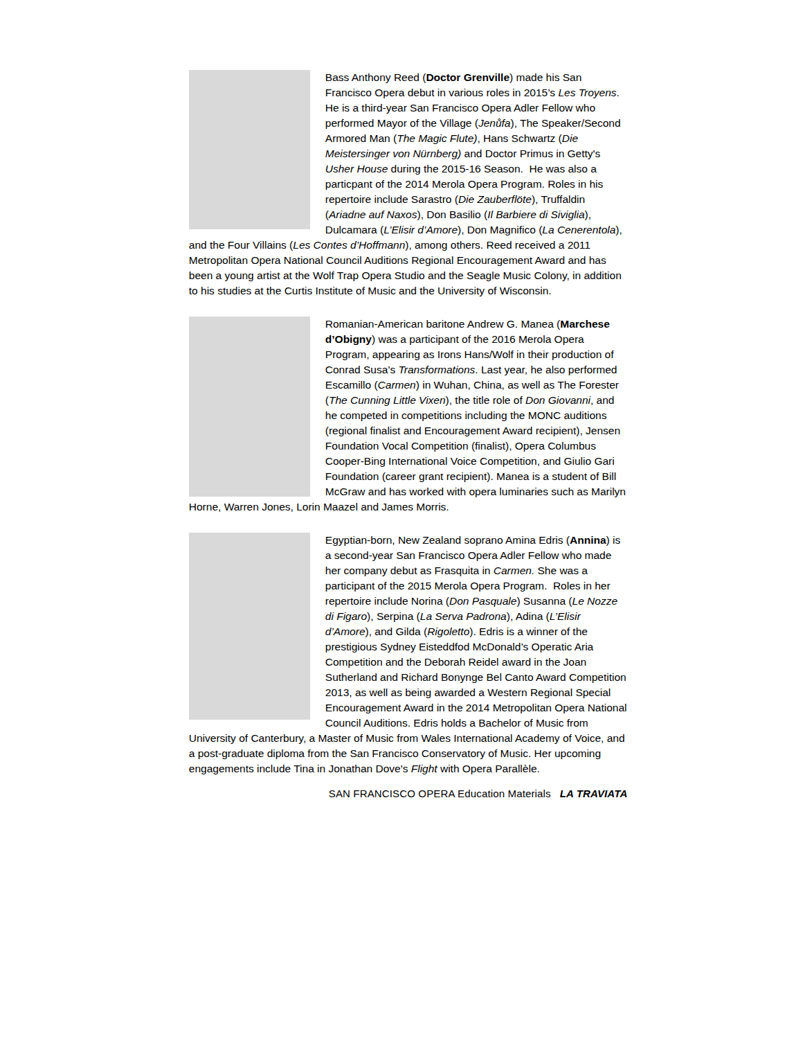Bass Anthony Reed (Doctor Grenville) made his San Francisco Opera debut in various roles in 2015’s Les Troyens. He is a third-year San Francisco Opera Adler Fellow who performed Mayor of the Village (Jenůfa), The Speaker/Second Armored Man (The Magic Flute), Hans Schwartz (Die Meistersinger von Nürnberg) and Doctor Primus in Getty's Usher House during the 2015-16 Season. He was also a particpant of the 2014 Merola Opera Program. Roles in his repertoire include Sarastro (Die Zauberflöte), Truffaldin (Ariadne auf Naxos), Don Basilio (Il Barbiere di Siviglia), Dulcamara (L’Elisir d’Amore), Don Magnifico (La Cenerentola), and the Four Villains (Les Contes d’Hoffmann), among others. Reed received a 2011 Metropolitan Opera National Council Auditions Regional Encouragement Award and has been a young artist at the Wolf Trap Opera Studio and the Seagle Music Colony, in addition to his studies at the Curtis Institute of Music and the University of Wisconsin.
Romanian-American baritone Andrew G. Manea (Marchese d’Obigny) was a participant of the 2016 Merola Opera Program, appearing as Irons Hans/Wolf in their production of Conrad Susa’s Transformations. Last year, he also performed Escamillo (Carmen) in Wuhan, China, as well as The Forester (The Cunning Little Vixen), the title role of Don Giovanni, and he competed in competitions including the MONC auditions (regional finalist and Encouragement Award recipient), Jensen Foundation Vocal Competition (finalist), Opera Columbus Cooper-Bing International Voice Competition, and Giulio Gari Foundation (career grant recipient). Manea is a student of Bill McGraw and has worked with opera luminaries such as Marilyn Horne, Warren Jones, Lorin Maazel and James Morris.
Egyptian-born, New Zealand soprano Amina Edris (Annina) is a second-year San Francisco Opera Adler Fellow who made her company debut as Frasquita in Carmen. She was a participant of the 2015 Merola Opera Program. Roles in her repertoire include Norina (Don Pasquale) Susanna (Le Nozze di Figaro), Serpina (La Serva Padrona), Adina (L’Elisir d’Amore), and Gilda (Rigoletto). Edris is a winner of the prestigious Sydney Eisteddfod McDonald’s Operatic Aria Competition and the Deborah Reidel award in the Joan Sutherland and Richard Bonynge Bel Canto Award Competition 2013, as well as being awarded a Western Regional Special Encouragement Award in the 2014 Metropolitan Opera National Council Auditions. Edris holds a Bachelor of Music from University of Canterbury, a Master of Music from Wales International Academy of Voice, and a post-graduate diploma from the San Francisco Conservatory of Music. Her upcoming engagements include Tina in Jonathan Dove's Flight with Opera Parallèle.
SAN FRANCISCO OPERA Education Materials LA TRAVIATA